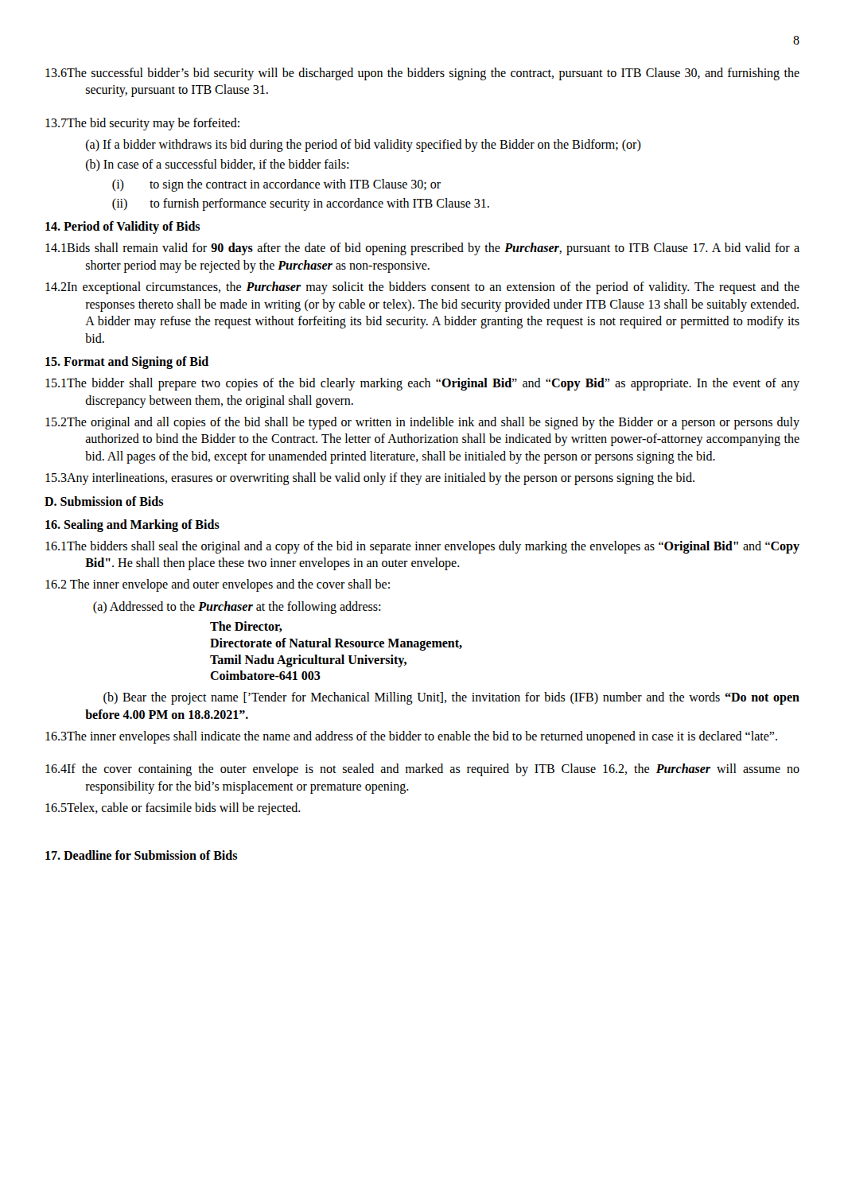8
13.6The successful bidder’s bid security will be discharged upon the bidders signing the contract, pursuant to ITB Clause 30, and furnishing the security, pursuant to ITB Clause 31.
13.7The bid security may be forfeited:
(a) If a bidder withdraws its bid during the period of bid validity specified by the Bidder on the Bidform; (or)
(b) In case of a successful bidder, if the bidder fails:
(i) to sign the contract in accordance with ITB Clause 30; or
(ii) to furnish performance security in accordance with ITB Clause 31.
14. Period of Validity of Bids
14.1Bids shall remain valid for 90 days after the date of bid opening prescribed by the Purchaser, pursuant to ITB Clause 17. A bid valid for a shorter period may be rejected by the Purchaser as non-responsive.
14.2In exceptional circumstances, the Purchaser may solicit the bidders consent to an extension of the period of validity. The request and the responses thereto shall be made in writing (or by cable or telex). The bid security provided under ITB Clause 13 shall be suitably extended. A bidder may refuse the request without forfeiting its bid security. A bidder granting the request is not required or permitted to modify its bid.
15. Format and Signing of Bid
15.1The bidder shall prepare two copies of the bid clearly marking each “Original Bid” and “Copy Bid” as appropriate. In the event of any discrepancy between them, the original shall govern.
15.2The original and all copies of the bid shall be typed or written in indelible ink and shall be signed by the Bidder or a person or persons duly authorized to bind the Bidder to the Contract. The letter of Authorization shall be indicated by written power-of-attorney accompanying the bid. All pages of the bid, except for unamended printed literature, shall be initialed by the person or persons signing the bid.
15.3Any interlineations, erasures or overwriting shall be valid only if they are initialed by the person or persons signing the bid.
D. Submission of Bids
16. Sealing and Marking of Bids
16.1The bidders shall seal the original and a copy of the bid in separate inner envelopes duly marking the envelopes as “Original Bid" and “Copy Bid". He shall then place these two inner envelopes in an outer envelope.
16.2 The inner envelope and outer envelopes and the cover shall be:
(a) Addressed to the Purchaser at the following address:
The Director,
Directorate of Natural Resource Management,
Tamil Nadu Agricultural University,
Coimbatore-641 003
(b) Bear the project name [’Tender for Mechanical Milling Unit], the invitation for bids (IFB) number and the words “Do not open before 4.00 PM on 18.8.2021”.
16.3The inner envelopes shall indicate the name and address of the bidder to enable the bid to be returned unopened in case it is declared “late”.
16.4If the cover containing the outer envelope is not sealed and marked as required by ITB Clause 16.2, the Purchaser will assume no responsibility for the bid’s misplacement or premature opening.
16.5Telex, cable or facsimile bids will be rejected.
17. Deadline for Submission of Bids